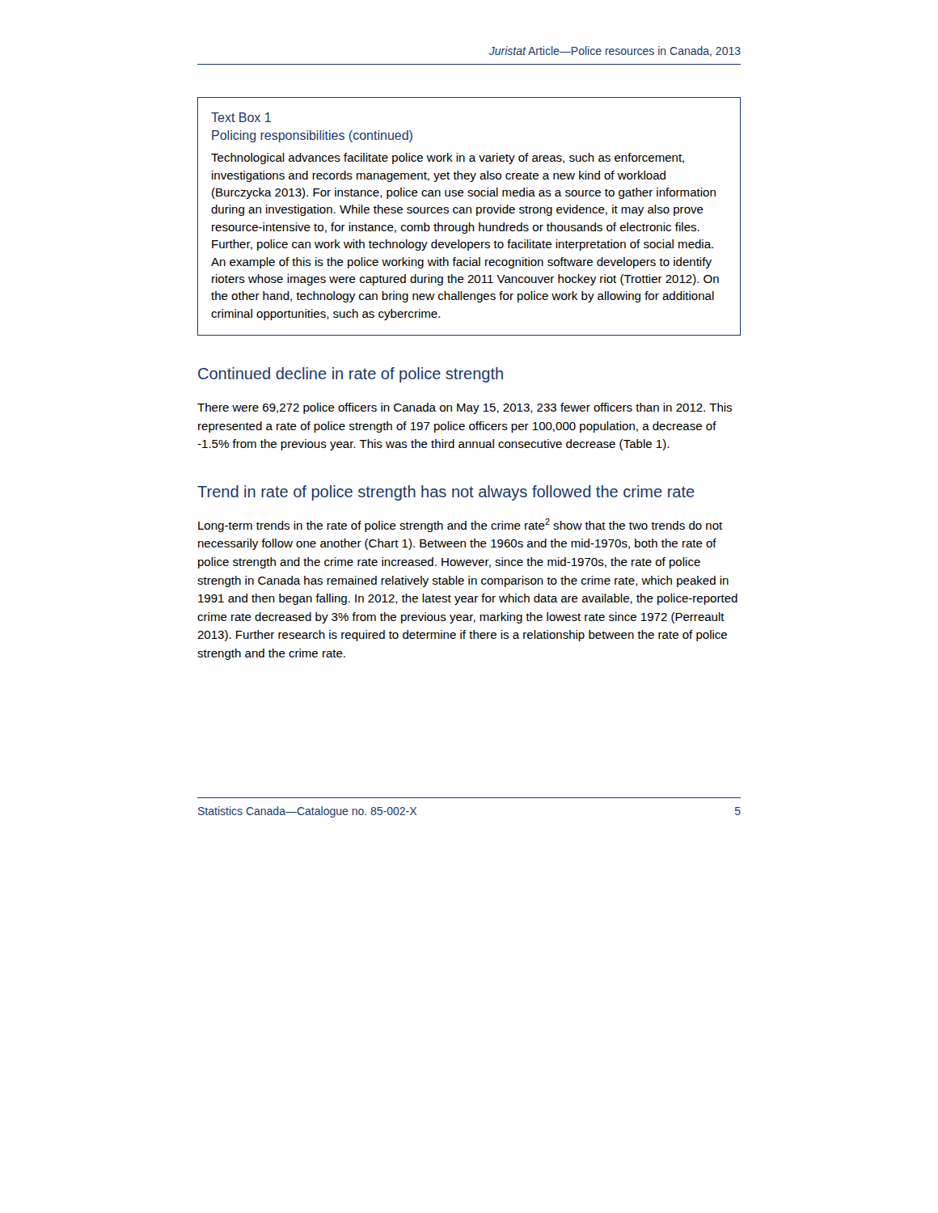Juristat Article—Police resources in Canada, 2013
Text Box 1
Policing responsibilities (continued)
Technological advances facilitate police work in a variety of areas, such as enforcement, investigations and records management, yet they also create a new kind of workload (Burczycka 2013). For instance, police can use social media as a source to gather information during an investigation. While these sources can provide strong evidence, it may also prove resource-intensive to, for instance, comb through hundreds or thousands of electronic files. Further, police can work with technology developers to facilitate interpretation of social media. An example of this is the police working with facial recognition software developers to identify rioters whose images were captured during the 2011 Vancouver hockey riot (Trottier 2012). On the other hand, technology can bring new challenges for police work by allowing for additional criminal opportunities, such as cybercrime.
Continued decline in rate of police strength
There were 69,272 police officers in Canada on May 15, 2013, 233 fewer officers than in 2012. This represented a rate of police strength of 197 police officers per 100,000 population, a decrease of -1.5% from the previous year. This was the third annual consecutive decrease (Table 1).
Trend in rate of police strength has not always followed the crime rate
Long-term trends in the rate of police strength and the crime rate2 show that the two trends do not necessarily follow one another (Chart 1). Between the 1960s and the mid-1970s, both the rate of police strength and the crime rate increased. However, since the mid-1970s, the rate of police strength in Canada has remained relatively stable in comparison to the crime rate, which peaked in 1991 and then began falling. In 2012, the latest year for which data are available, the police-reported crime rate decreased by 3% from the previous year, marking the lowest rate since 1972 (Perreault 2013). Further research is required to determine if there is a relationship between the rate of police strength and the crime rate.
Statistics Canada—Catalogue no. 85-002-X 5